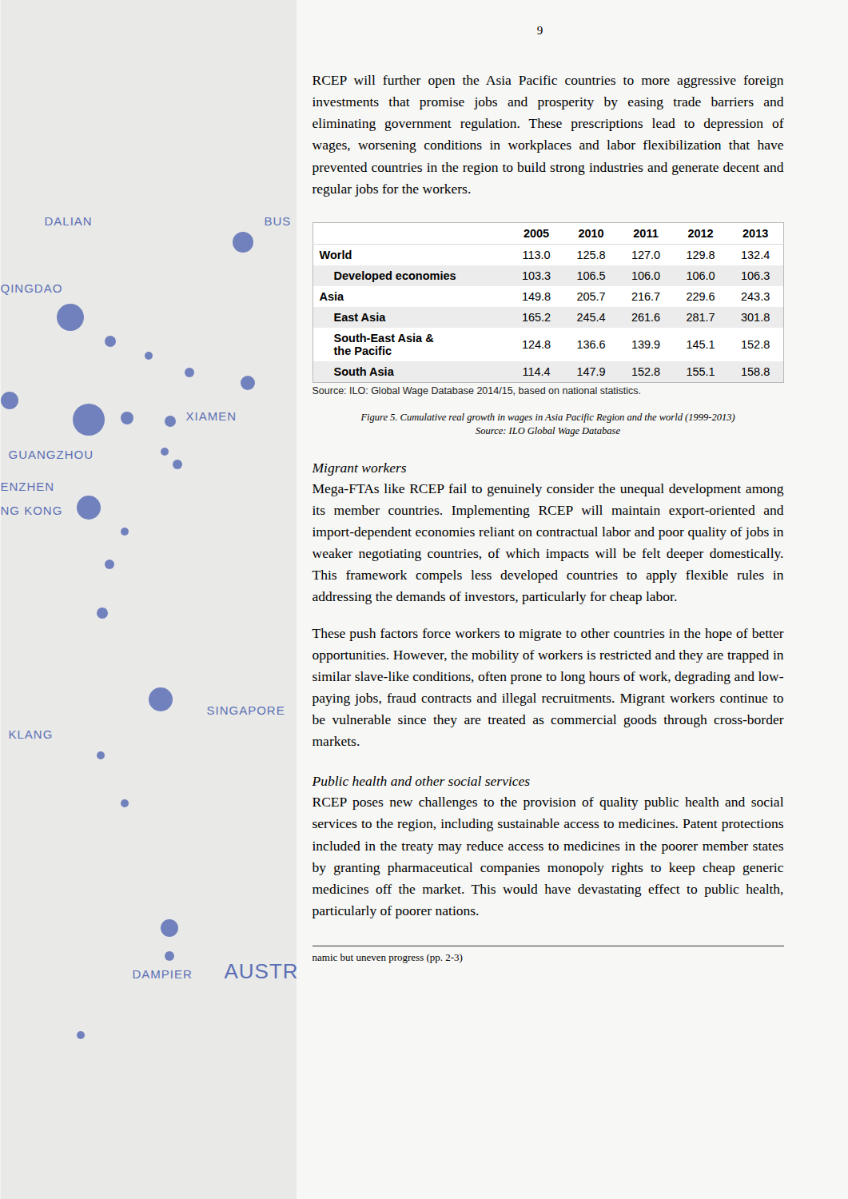DALIAN BUS QINGDAO XIAMEN GUANGZHOU ENZHEN NG KONG SINGAPORE KLANG DAMPIER AUSTR
9
RCEP will further open the Asia Pacific countries to more aggressive foreign investments that promise jobs and prosperity by easing trade barriers and eliminating government regulation. These prescriptions lead to depression of wages, worsening conditions in workplaces and labor flexibilization that have prevented countries in the region to build strong industries and generate decent and regular jobs for the workers.
| | 2005 | 2010 | 2011 | 2012 | 2013 |
| --- | --- | --- | --- | --- | --- |
| World | 113.0 | 125.8 | 127.0 | 129.8 | 132.4 |
| Developed economies | 103.3 | 106.5 | 106.0 | 106.0 | 106.3 |
| Asia | 149.8 | 205.7 | 216.7 | 229.6 | 243.3 |
| East Asia | 165.2 | 245.4 | 261.6 | 281.7 | 301.8 |
| South-East Asia & the Pacific | 124.8 | 136.6 | 139.9 | 145.1 | 152.8 |
| South Asia | 114.4 | 147.9 | 152.8 | 155.1 | 158.8 |
Source: ILO: Global Wage Database 2014/15, based on national statistics.
Figure 5. Cumulative real growth in wages in Asia Pacific Region and the world (1999-2013)
Source: ILO Global Wage Database
Migrant workers
Mega-FTAs like RCEP fail to genuinely consider the unequal development among its member countries. Implementing RCEP will maintain export-oriented and import-dependent economies reliant on contractual labor and poor quality of jobs in weaker negotiating countries, of which impacts will be felt deeper domestically. This framework compels less developed countries to apply flexible rules in addressing the demands of investors, particularly for cheap labor.
These push factors force workers to migrate to other countries in the hope of better opportunities. However, the mobility of workers is restricted and they are trapped in similar slave-like conditions, often prone to long hours of work, degrading and low-paying jobs, fraud contracts and illegal recruitments. Migrant workers continue to be vulnerable since they are treated as commercial goods through cross-border markets.
Public health and other social services
RCEP poses new challenges to the provision of quality public health and social services to the region, including sustainable access to medicines. Patent protections included in the treaty may reduce access to medicines in the poorer member states by granting pharmaceutical companies monopoly rights to keep cheap generic medicines off the market. This would have devastating effect to public health, particularly of poorer nations.
namic but uneven progress (pp. 2-3)